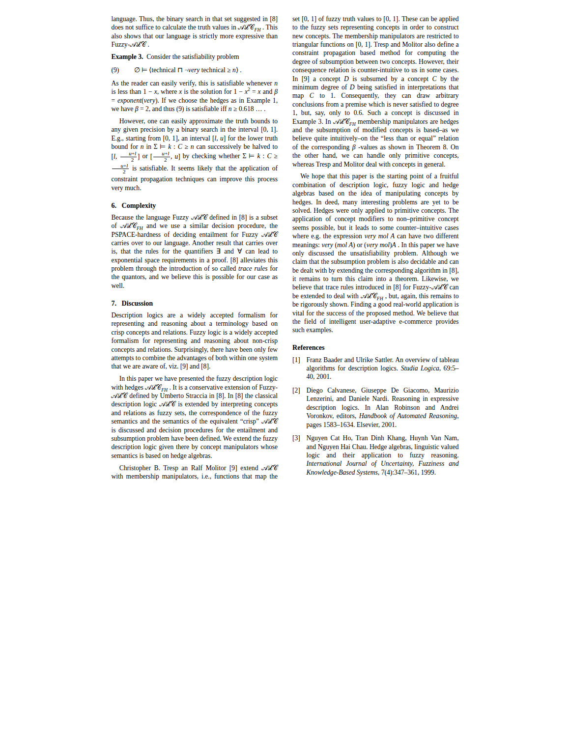language. Thus, the binary search in that set suggested in [8] does not suffice to calculate the truth values in 𝒜ℒ𝒞FH . This also shows that our language is strictly more expressive than Fuzzy-𝒜ℒ𝒞 .
Example 3. Consider the satisfiability problem
(9)∅ ⊨ ⟨technical ⊓ ¬very technical ≥ n⟩ .
As the reader can easily verify, this is satisfiable whenever n is less than 1 − x, where x is the solution for 1 − x2 = x and β = exponent(very). If we choose the hedges as in Example 1, we have β = 2, and thus (9) is satisfiable iff n ≥ 0.618 … .
However, one can easily approximate the truth bounds to any given precision by a binary search in the interval [0, 1]. E.g., starting from [0, 1], an interval [l, u] for the lower truth bound for n in Σ ⊨ k : C ≥ n can successively be halved to [l, u+l 2] or [u+l 2, u] by checking whether Σ ⊨ k : C ≥ u+l 2 is satisfiable. It seems likely that the application of constraint propagation techniques can improve this process very much.
6. Complexity
Because the language Fuzzy 𝒜ℒ𝒞 defined in [8] is a subset of 𝒜ℒ𝒞FH and we use a similar decision procedure, the PSPACE-hardness of deciding entailment for Fuzzy 𝒜ℒ𝒞 carries over to our language. Another result that carries over is, that the rules for the quantifiers ∃ and ∀ can lead to exponential space requirements in a proof. [8] alleviates this problem through the introduction of so called trace rules for the quantors, and we believe this is possible for our case as well.
7. Discussion
Description logics are a widely accepted formalism for representing and reasoning about a terminology based on crisp concepts and relations. Fuzzy logic is a widely accepted formalism for representing and reasoning about non-crisp concepts and relations. Surprisingly, there have been only few attempts to combine the advantages of both within one system that we are aware of, viz. [9] and [8].
In this paper we have presented the fuzzy description logic with hedges 𝒜ℒ𝒞FH . It is a conservative extension of Fuzzy-𝒜ℒ𝒞 defined by Umberto Straccia in [8]. In [8] the classical description logic 𝒜ℒ𝒞 is extended by interpreting concepts and relations as fuzzy sets, the correspondence of the fuzzy semantics and the semantics of the equivalent “crisp” 𝒜ℒ𝒞 is discussed and decision procedures for the entailment and subsumption problem have been defined. We extend the fuzzy description logic given there by concept manipulators whose semantics is based on hedge algebras.
Christopher B. Tresp an Ralf Molitor [9] extend 𝒜ℒ𝒞 with membership manipulators, i.e., functions that map the set [0, 1] of fuzzy truth values to [0, 1]. These can be applied to the fuzzy sets representing concepts in order to construct new concepts. The membership manipulators are restricted to triangular functions on [0, 1]. Tresp and Molitor also define a constraint propagation based method for computing the degree of subsumption between two concepts. However, their consequence relation is counter-intuitive to us in some cases. In [9] a concept D is subsumed by a concept C by the minimum degree of D being satisfied in interpretations that map C to 1. Consequently, they can draw arbitrary conclusions from a premise which is never satisfied to degree 1, but, say, only to 0.6. Such a concept is discussed in Example 3. In 𝒜ℒ𝒞FH membership manipulators are hedges and the subsumption of modified concepts is based–as we believe quite intuitively–on the “less than or equal” relation of the corresponding β -values as shown in Theorem 8. On the other hand, we can handle only primitive concepts, whereas Tresp and Molitor deal with concepts in general.
We hope that this paper is the starting point of a fruitful combination of description logic, fuzzy logic and hedge algebras based on the idea of manipulating concepts by hedges. In deed, many interesting problems are yet to be solved. Hedges were only applied to primitive concepts. The application of concept modifiers to non–primitive concept seems possible, but it leads to some counter–intuitive cases where e.g. the expression very mol A can have two different meanings: very (mol A) or (very mol)A . In this paper we have only discussed the unsatisfiability problem. Although we claim that the subsumption problem is also decidable and can be dealt with by extending the corresponding algorithm in [8], it remains to turn this claim into a theorem. Likewise, we believe that trace rules introduced in [8] for Fuzzy-𝒜ℒ𝒞 can be extended to deal with 𝒜ℒ𝒞FH , but, again, this remains to be rigorously shown. Finding a good real-world application is vital for the success of the proposed method. We believe that the field of intelligent user-adaptive e-commerce provides such examples.
References
[1] Franz Baader and Ulrike Sattler. An overview of tableau algorithms for description logics. Studia Logica, 69:5–40, 2001.
[2] Diego Calvanese, Giuseppe De Giacomo, Maurizio Lenzerini, and Daniele Nardi. Reasoning in expressive description logics. In Alan Robinson and Andrei Voronkov, editors, Handbook of Automated Reasoning, pages 1583–1634. Elsevier, 2001.
[3] Nguyen Cat Ho, Tran Dinh Khang, Huynh Van Nam, and Nguyen Hai Chau. Hedge algebras, linguistic valued logic and their application to fuzzy reasoning. International Journal of Uncertainty, Fuzziness and Knowledge-Based Systems, 7(4):347–361, 1999.